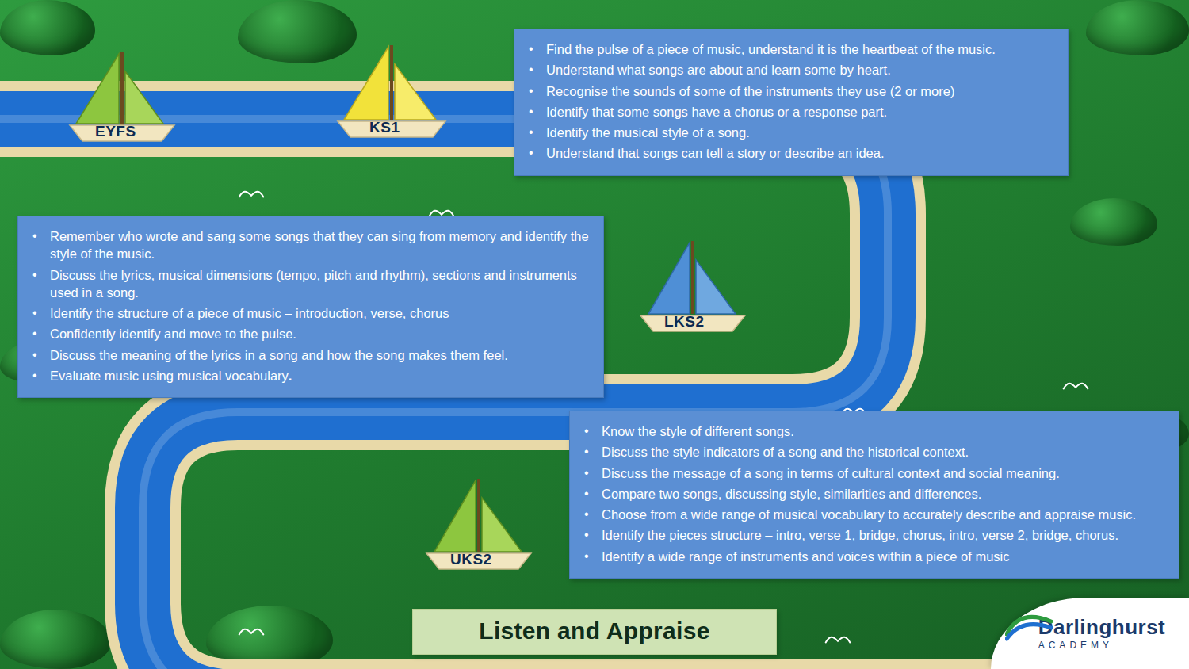EYFS
KS1
LKS2
UKS2
Find the pulse of a piece of music, understand it is the heartbeat of the music.
Understand what songs are about and learn some by heart.
Recognise the sounds of some of the instruments they use (2 or more)
Identify that some songs have a chorus or a response part.
Identify the musical style of a song.
Understand that songs can tell a story or describe an idea.
Remember who wrote and sang some songs that they can sing from memory and identify the style of the music.
Discuss the lyrics, musical dimensions (tempo, pitch and rhythm), sections and instruments used in a song.
Identify the structure of a piece of music – introduction, verse, chorus
Confidently identify and move to the pulse.
Discuss the meaning of the lyrics in a song and how the song makes them feel.
Evaluate music using musical vocabulary.
Know the style of different songs.
Discuss the style indicators of a song and the historical context.
Discuss the message of a song in terms of cultural context and social meaning.
Compare two songs, discussing style, similarities and differences.
Choose from a wide range of musical vocabulary to accurately describe and appraise music.
Identify the pieces structure – intro, verse 1, bridge, chorus, intro, verse 2, bridge, chorus.
Identify a wide range of instruments and voices within a piece of music
Listen and Appraise
Darlinghurst
ACADEMY